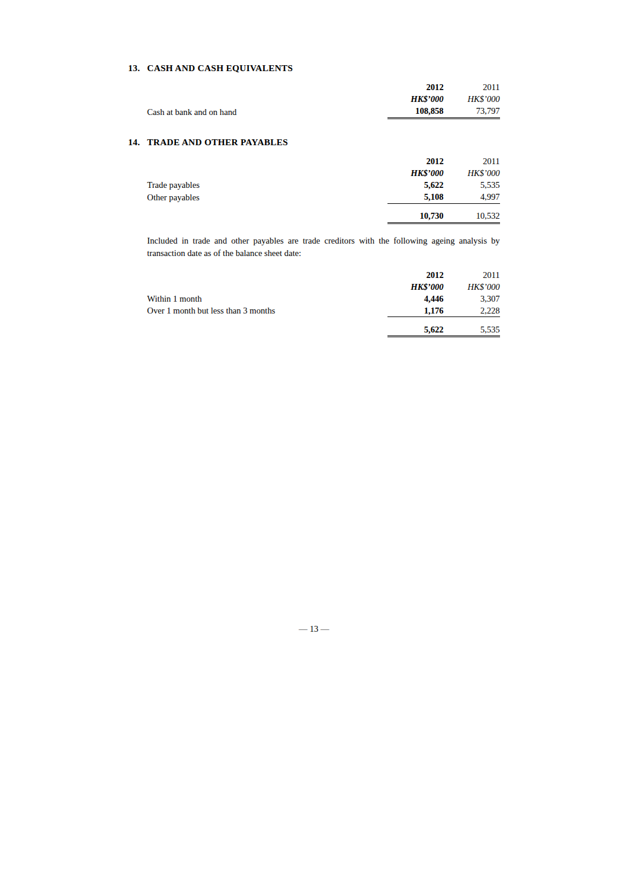13.
CASH AND CASH EQUIVALENTS
| | 2012 | 2011 |
| | HK$’000 | HK$’000 |
| Cash at bank and on hand | 108,858 | 73,797 |
14.
TRADE AND OTHER PAYABLES
| | 2012 | 2011 |
| | HK$’000 | HK$’000 |
| Trade payables | 5,622 | 5,535 |
| Other payables | 5,108 | 4,997 |
| | 10,730 | 10,532 |
Included in trade and other payables are trade creditors with the following ageing analysis by transaction date as of the balance sheet date:
| | 2012 | 2011 |
| | HK$’000 | HK$’000 |
| Within 1 month | 4,446 | 3,307 |
| Over 1 month but less than 3 months | 1,176 | 2,228 |
| | 5,622 | 5,535 |
— 13 —